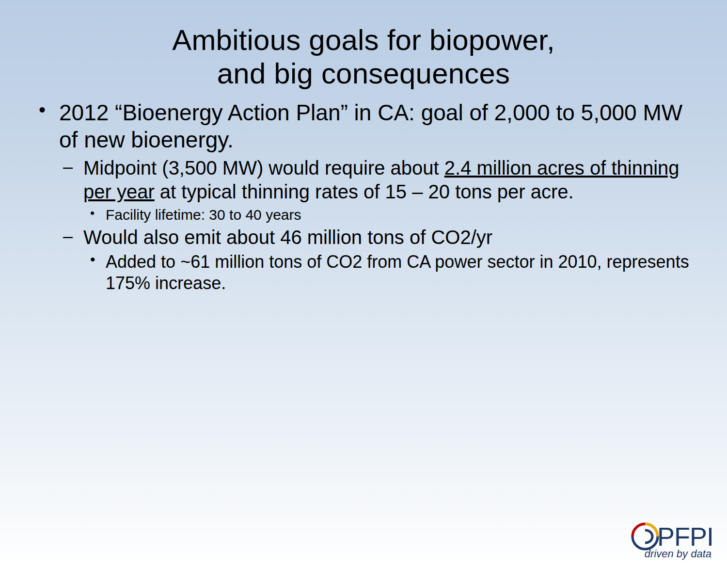Ambitious goals for biopower,
and big consequences
2012 “Bioenergy Action Plan” in CA: goal of 2,000 to 5,000 MW of new bioenergy.
Midpoint (3,500 MW) would require about 2.4 million acres of thinning per year at typical thinning rates of 15 – 20 tons per acre.
Facility lifetime: 30 to 40 years
Would also emit about 46 million tons of CO2/yr
Added to ~61 million tons of CO2 from CA power sector in 2010, represents 175% increase.
PFPI
driven by data